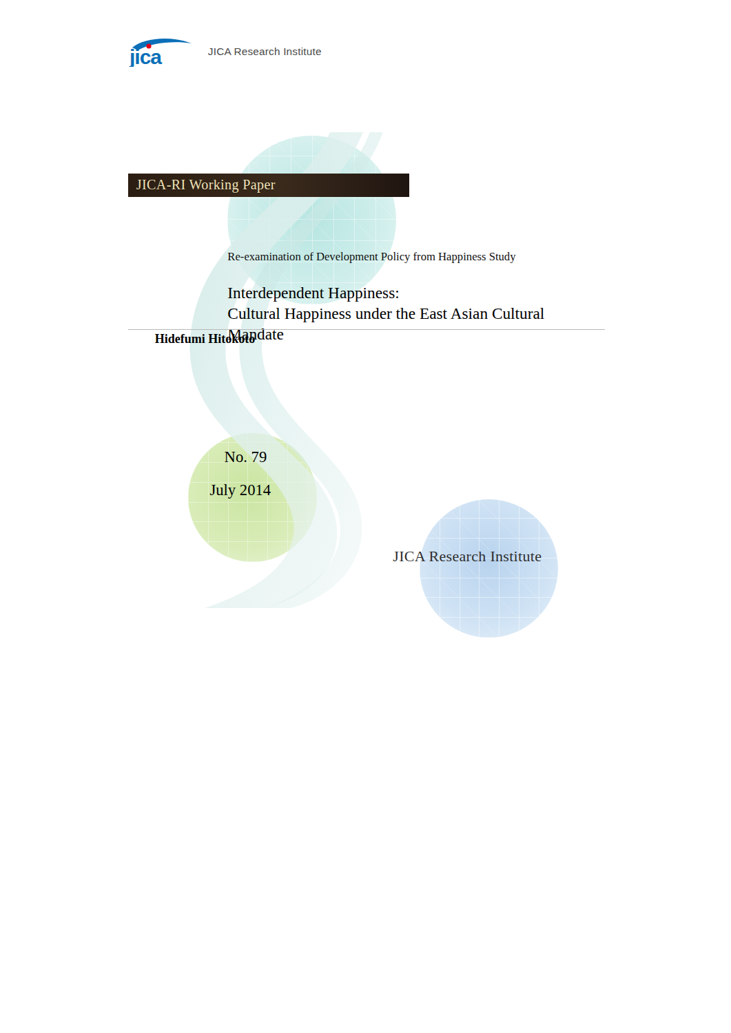jica
JICA Research Institute
JICA-RI Working Paper
Re-examination of Development Policy from Happiness Study
Interdependent Happiness:
Cultural Happiness under the East Asian Cultural Mandate
Hidefumi Hitokoto
No. 79
July 2014
JICA Research Institute